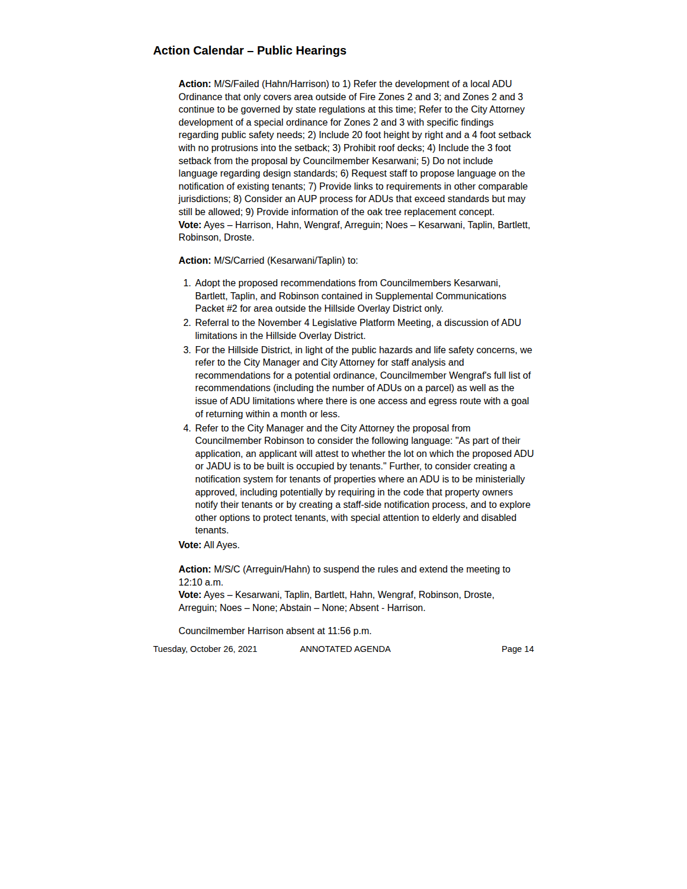Action Calendar – Public Hearings
Action: M/S/Failed (Hahn/Harrison) to 1) Refer the development of a local ADU Ordinance that only covers area outside of Fire Zones 2 and 3; and Zones 2 and 3 continue to be governed by state regulations at this time; Refer to the City Attorney development of a special ordinance for Zones 2 and 3 with specific findings regarding public safety needs; 2) Include 20 foot height by right and a 4 foot setback with no protrusions into the setback; 3) Prohibit roof decks; 4) Include the 3 foot setback from the proposal by Councilmember Kesarwani; 5) Do not include language regarding design standards; 6) Request staff to propose language on the notification of existing tenants; 7) Provide links to requirements in other comparable jurisdictions; 8) Consider an AUP process for ADUs that exceed standards but may still be allowed; 9) Provide information of the oak tree replacement concept.
Vote: Ayes – Harrison, Hahn, Wengraf, Arreguin; Noes – Kesarwani, Taplin, Bartlett, Robinson, Droste.
Action: M/S/Carried (Kesarwani/Taplin) to:
Adopt the proposed recommendations from Councilmembers Kesarwani, Bartlett, Taplin, and Robinson contained in Supplemental Communications Packet #2 for area outside the Hillside Overlay District only.
Referral to the November 4 Legislative Platform Meeting, a discussion of ADU limitations in the Hillside Overlay District.
For the Hillside District, in light of the public hazards and life safety concerns, we refer to the City Manager and City Attorney for staff analysis and recommendations for a potential ordinance, Councilmember Wengraf's full list of recommendations (including the number of ADUs on a parcel) as well as the issue of ADU limitations where there is one access and egress route with a goal of returning within a month or less.
Refer to the City Manager and the City Attorney the proposal from Councilmember Robinson to consider the following language: "As part of their application, an applicant will attest to whether the lot on which the proposed ADU or JADU is to be built is occupied by tenants." Further, to consider creating a notification system for tenants of properties where an ADU is to be ministerially approved, including potentially by requiring in the code that property owners notify their tenants or by creating a staff-side notification process, and to explore other options to protect tenants, with special attention to elderly and disabled tenants.
Vote: All Ayes.
Action: M/S/C (Arreguin/Hahn) to suspend the rules and extend the meeting to 12:10 a.m.
Vote: Ayes – Kesarwani, Taplin, Bartlett, Hahn, Wengraf, Robinson, Droste, Arreguin; Noes – None; Abstain – None; Absent - Harrison.
Councilmember Harrison absent at 11:56 p.m.
Tuesday, October 26, 2021 ANNOTATED AGENDA Page 14